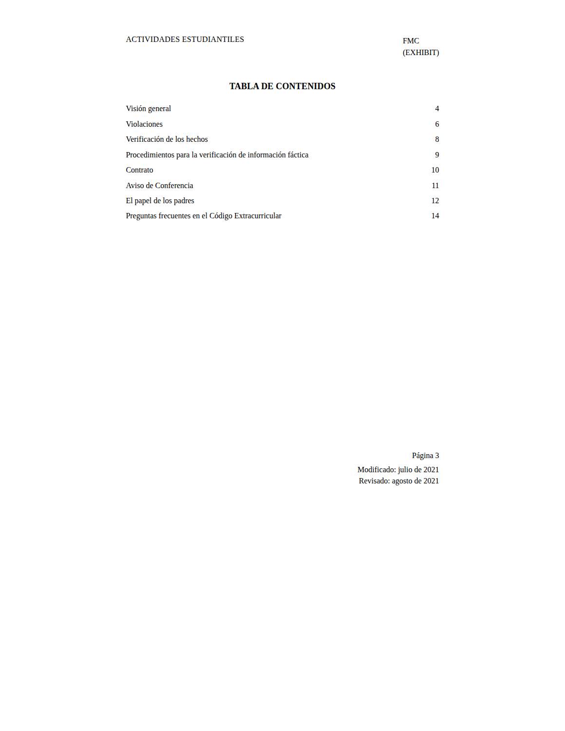ACTIVIDADES ESTUDIANTILES
FMC
(EXHIBIT)
TABLA DE CONTENIDOS
| Visión general | 4 |
| Violaciones | 6 |
| Verificación de los hechos | 8 |
| Procedimientos para la verificación de información fáctica | 9 |
| Contrato | 10 |
| Aviso de Conferencia | 11 |
| El papel de los padres | 12 |
| Preguntas frecuentes en el Código Extracurricular | 14 |
Página 3
Modificado: julio de 2021
Revisado: agosto de 2021